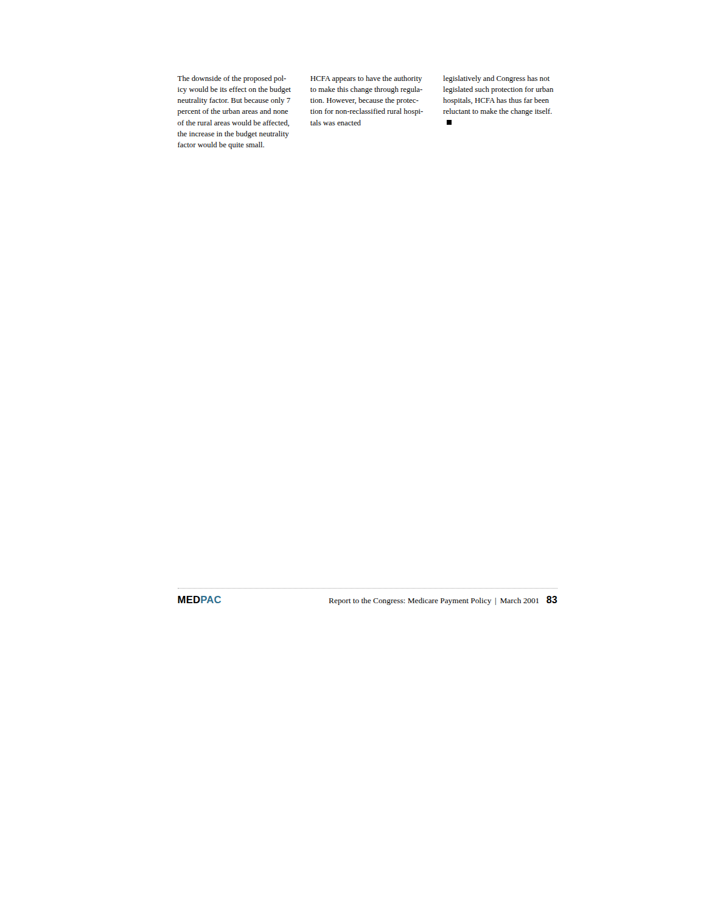The downside of the proposed policy would be its effect on the budget neutrality factor. But because only 7 percent of the urban areas and none of the rural areas would be affected, the increase in the budget neutrality factor would be quite small.
HCFA appears to have the authority to make this change through regulation. However, because the protection for non-reclassified rural hospitals was enacted
legislatively and Congress has not legislated such protection for urban hospitals, HCFA has thus far been reluctant to make the change itself.
MEDPAC
Report to the Congress: Medicare Payment Policy|March 200183